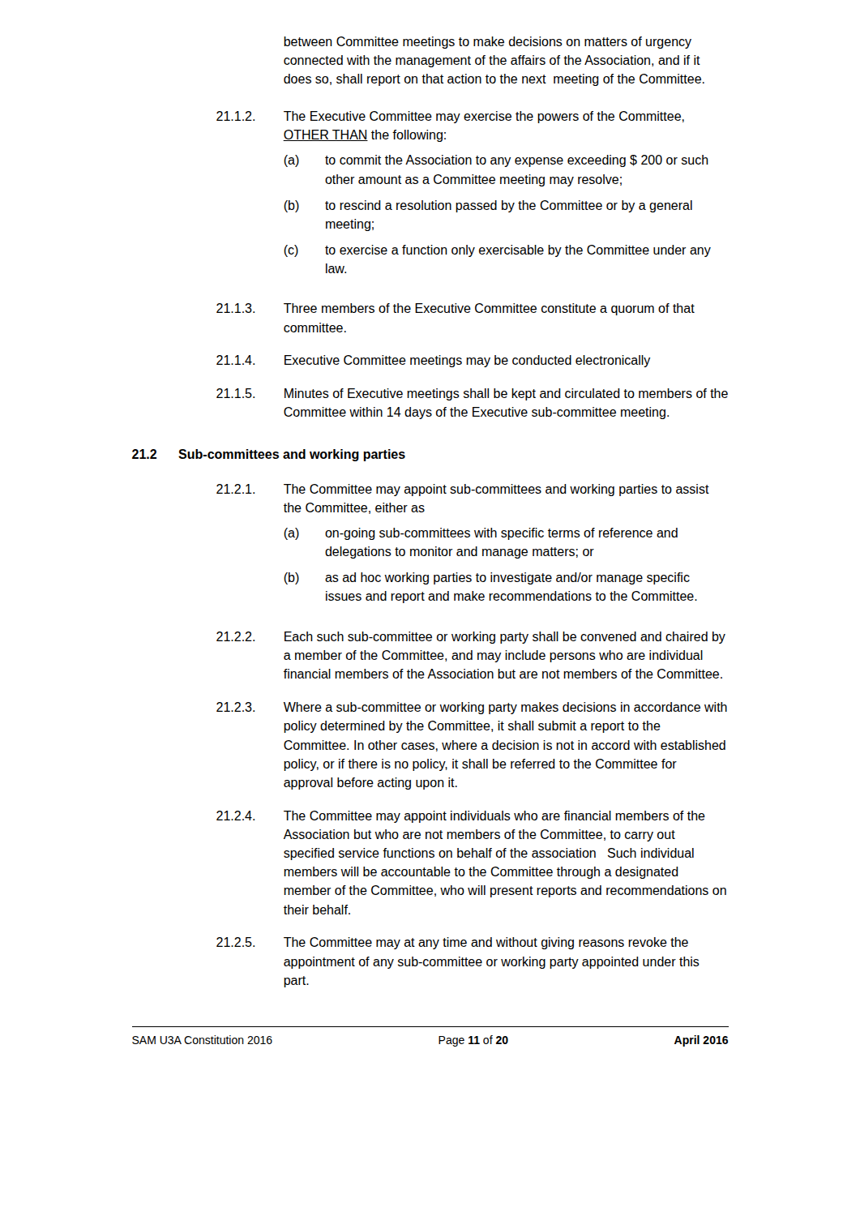between Committee meetings to make decisions on matters of urgency connected with the management of the affairs of the Association, and if it does so, shall report on that action to the next meeting of the Committee.
21.1.2.
The Executive Committee may exercise the powers of the Committee, OTHER THAN the following:
(a)
to commit the Association to any expense exceeding $ 200 or such other amount as a Committee meeting may resolve;
(b)
to rescind a resolution passed by the Committee or by a general meeting;
(c)
to exercise a function only exercisable by the Committee under any law.
21.1.3.
Three members of the Executive Committee constitute a quorum of that committee.
21.1.4.
Executive Committee meetings may be conducted electronically
21.1.5.
Minutes of Executive meetings shall be kept and circulated to members of the Committee within 14 days of the Executive sub-committee meeting.
21.2
Sub-committees and working parties
21.2.1.
The Committee may appoint sub-committees and working parties to assist the Committee, either as
(a)
on-going sub-committees with specific terms of reference and delegations to monitor and manage matters; or
(b)
as ad hoc working parties to investigate and/or manage specific issues and report and make recommendations to the Committee.
21.2.2.
Each such sub-committee or working party shall be convened and chaired by a member of the Committee, and may include persons who are individual financial members of the Association but are not members of the Committee.
21.2.3.
Where a sub-committee or working party makes decisions in accordance with policy determined by the Committee, it shall submit a report to the Committee. In other cases, where a decision is not in accord with established policy, or if there is no policy, it shall be referred to the Committee for approval before acting upon it.
21.2.4.
The Committee may appoint individuals who are financial members of the Association but who are not members of the Committee, to carry out specified service functions on behalf of the association Such individual members will be accountable to the Committee through a designated member of the Committee, who will present reports and recommendations on their behalf.
21.2.5.
The Committee may at any time and without giving reasons revoke the appointment of any sub-committee or working party appointed under this part.
SAM U3A Constitution 2016
Page 11 of 20
April 2016